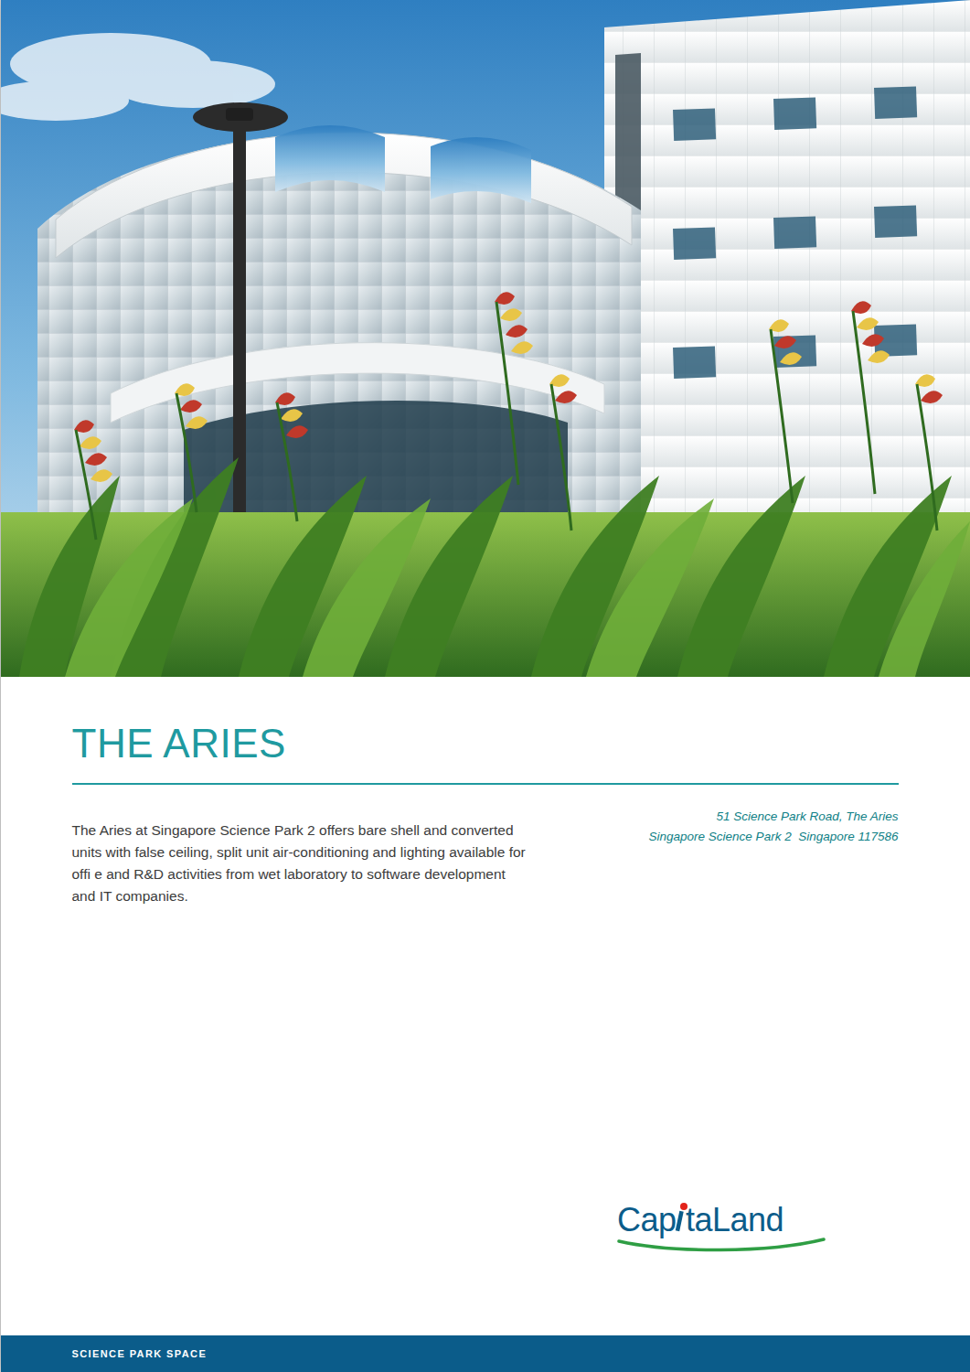THE ARIES
The Aries at Singapore Science Park 2 offers bare shell and converted units with false ceiling, split unit air-conditioning and lighting available for offi e and R&D activities from wet laboratory to software development and IT companies.
51 Science Park Road, The Aries
Singapore Science Park 2 Singapore 117586
Cap taLand
Science Park Space